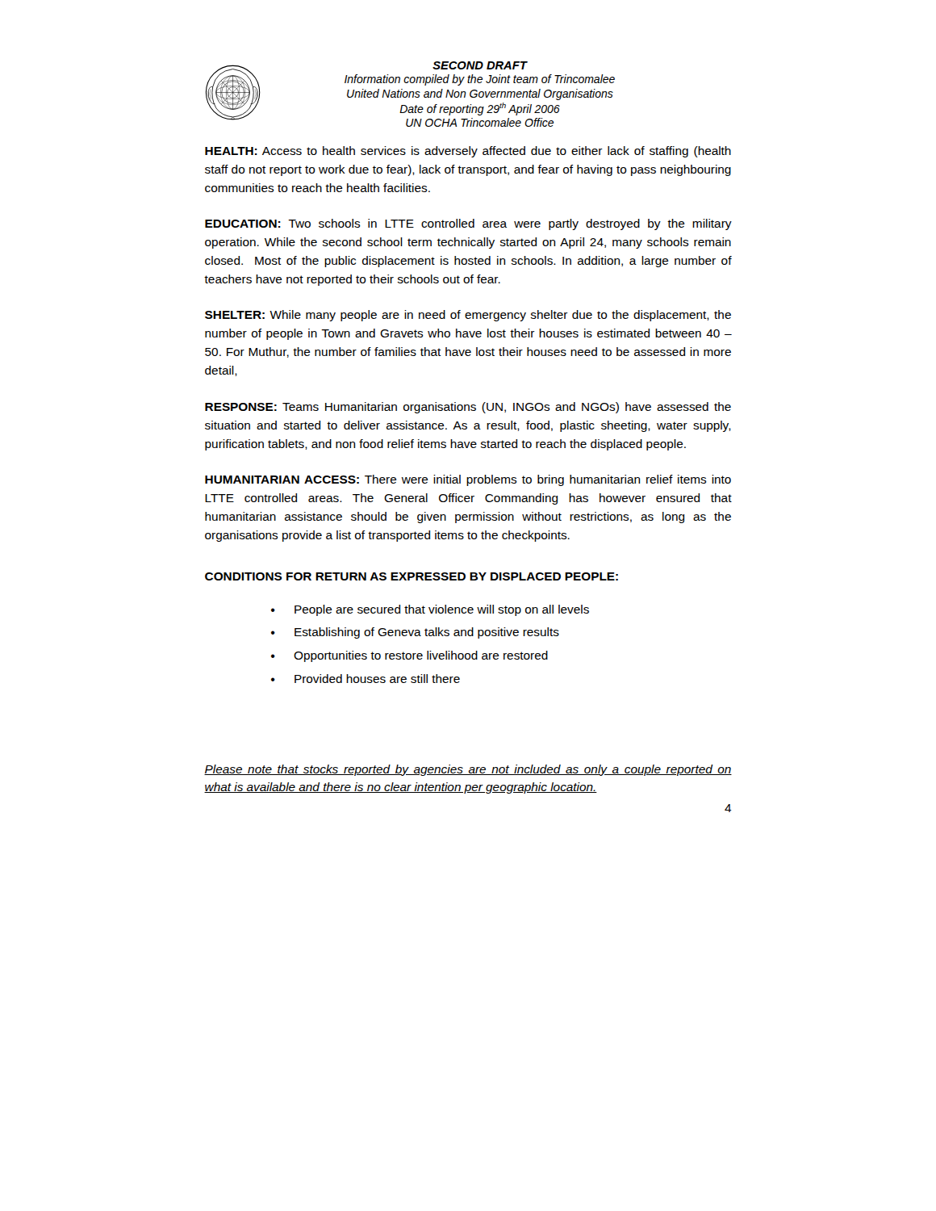SECOND DRAFT
Information compiled by the Joint team of Trincomalee
United Nations and Non Governmental Organisations
Date of reporting 29th April 2006
UN OCHA Trincomalee Office
HEALTH: Access to health services is adversely affected due to either lack of staffing (health staff do not report to work due to fear), lack of transport, and fear of having to pass neighbouring communities to reach the health facilities.
EDUCATION: Two schools in LTTE controlled area were partly destroyed by the military operation. While the second school term technically started on April 24, many schools remain closed. Most of the public displacement is hosted in schools. In addition, a large number of teachers have not reported to their schools out of fear.
SHELTER: While many people are in need of emergency shelter due to the displacement, the number of people in Town and Gravets who have lost their houses is estimated between 40 – 50. For Muthur, the number of families that have lost their houses need to be assessed in more detail,
RESPONSE: Teams Humanitarian organisations (UN, INGOs and NGOs) have assessed the situation and started to deliver assistance. As a result, food, plastic sheeting, water supply, purification tablets, and non food relief items have started to reach the displaced people.
HUMANITARIAN ACCESS: There were initial problems to bring humanitarian relief items into LTTE controlled areas. The General Officer Commanding has however ensured that humanitarian assistance should be given permission without restrictions, as long as the organisations provide a list of transported items to the checkpoints.
CONDITIONS FOR RETURN AS EXPRESSED BY DISPLACED PEOPLE:
People are secured that violence will stop on all levels
Establishing of Geneva talks and positive results
Opportunities to restore livelihood are restored
Provided houses are still there
Please note that stocks reported by agencies are not included as only a couple reported on what is available and there is no clear intention per geographic location.
4